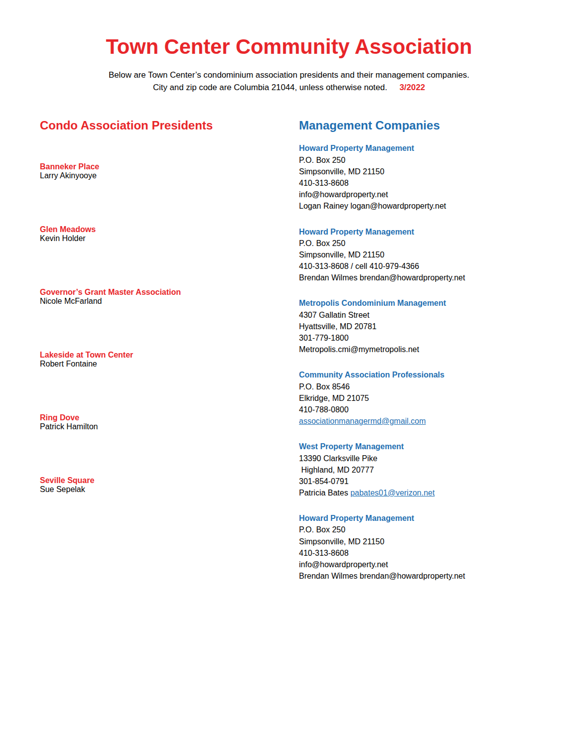Town Center Community Association
Below are Town Center’s condominium association presidents and their management companies.
City and zip code are Columbia 21044, unless otherwise noted. 3/2022
Condo Association Presidents
Banneker Place
Larry Akinyooye
Glen Meadows
Kevin Holder
Governor’s Grant Master Association
Nicole McFarland
Lakeside at Town Center
Robert Fontaine
Ring Dove
Patrick Hamilton
Seville Square
Sue Sepelak
Management Companies
Howard Property Management
P.O. Box 250
Simpsonville, MD 21150
410-313-8608
info@howardproperty.net
Logan Rainey logan@howardproperty.net
Howard Property Management
P.O. Box 250
Simpsonville, MD 21150
410-313-8608 / cell 410-979-4366
Brendan Wilmes brendan@howardproperty.net
Metropolis Condominium Management
4307 Gallatin Street
Hyattsville, MD 20781
301-779-1800
Metropolis.cmi@mymetropolis.net
Community Association Professionals
P.O. Box 8546
Elkridge, MD 21075
410-788-0800
associationmanagermd@gmail.com
West Property Management
13390 Clarksville Pike
Highland, MD 20777
301-854-0791
Patricia Bates pabates01@verizon.net
Howard Property Management
P.O. Box 250
Simpsonville, MD 21150
410-313-8608
info@howardproperty.net
Brendan Wilmes brendan@howardproperty.net